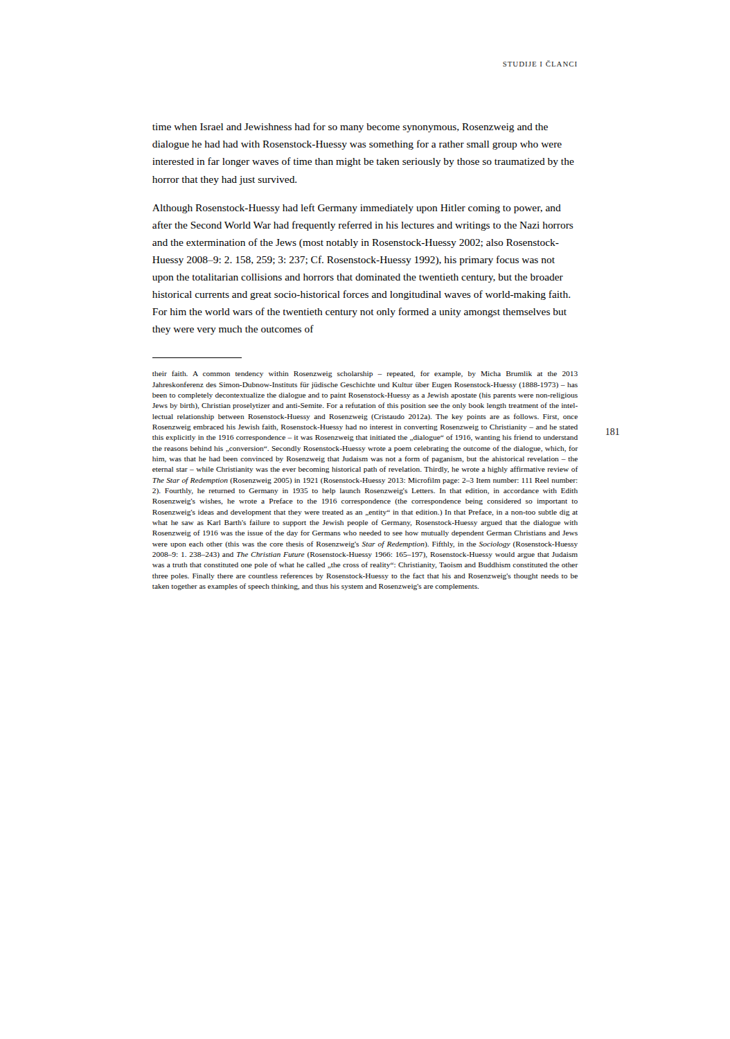Studije i članci
time when Israel and Jewishness had for so many become synonymous, Rosenzweig and the dialogue he had had with Rosenstock-Huessy was something for a rather small group who were interested in far longer waves of time than might be taken seriously by those so traumatized by the horror that they had just survived.
Although Rosenstock-Huessy had left Germany immediately upon Hitler coming to power, and after the Second World War had frequently referred in his lectures and writings to the Nazi horrors and the extermination of the Jews (most notably in Rosenstock-Huessy 2002; also Rosenstock-Huessy 2008–9: 2. 158, 259; 3: 237; Cf. Rosenstock-Huessy 1992), his primary focus was not upon the totalitarian collisions and horrors that dominated the twentieth century, but the broader historical currents and great socio-historical forces and longitudinal waves of world-making faith. For him the world wars of the twentieth century not only formed a unity amongst themselves but they were very much the outcomes of
181
their faith. A common tendency within Rosenzweig scholarship – repeated, for example, by Micha Brumlik at the 2013 Jahreskonferenz des Simon-Dubnow-Instituts für jüdische Geschichte und Kultur über Eugen Rosenstock-Huessy (1888-1973) – has been to completely decontextualize the dialogue and to paint Rosenstock-Huessy as a Jewish apostate (his parents were non-religious Jews by birth), Christian proselytizer and anti-Semite. For a refutation of this position see the only book length treatment of the intellectual relationship between Rosenstock-Huessy and Rosenzweig (Cristaudo 2012a). The key points are as follows. First, once Rosenzweig embraced his Jewish faith, Rosenstock-Huessy had no interest in converting Rosenzweig to Christianity – and he stated this explicitly in the 1916 correspondence – it was Rosenzweig that initiated the „dialogue“ of 1916, wanting his friend to understand the reasons behind his „conversion“. Secondly Rosenstock-Huessy wrote a poem celebrating the outcome of the dialogue, which, for him, was that he had been convinced by Rosenzweig that Judaism was not a form of paganism, but the ahistorical revelation – the eternal star – while Christianity was the ever becoming historical path of revelation. Thirdly, he wrote a highly affirmative review of The Star of Redemption (Rosenzweig 2005) in 1921 (Rosenstock-Huessy 2013: Microfilm page: 2–3 Item number: 111 Reel number: 2). Fourthly, he returned to Germany in 1935 to help launch Rosenzweig's Letters. In that edition, in accordance with Edith Rosenzweig's wishes, he wrote a Preface to the 1916 correspondence (the correspondence being considered so important to Rosenzweig's ideas and development that they were treated as an „entity“ in that edition.) In that Preface, in a non-too subtle dig at what he saw as Karl Barth's failure to support the Jewish people of Germany, Rosenstock-Huessy argued that the dialogue with Rosenzweig of 1916 was the issue of the day for Germans who needed to see how mutually dependent German Christians and Jews were upon each other (this was the core thesis of Rosenzweig's Star of Redemption). Fifthly, in the Sociology (Rosenstock-Huessy 2008–9: 1. 238–243) and The Christian Future (Rosenstock-Huessy 1966: 165–197), Rosenstock-Huessy would argue that Judaism was a truth that constituted one pole of what he called „the cross of reality“: Christianity, Taoism and Buddhism constituted the other three poles. Finally there are countless references by Rosenstock-Huessy to the fact that his and Rosenzweig's thought needs to be taken together as examples of speech thinking, and thus his system and Rosenzweig's are complements.